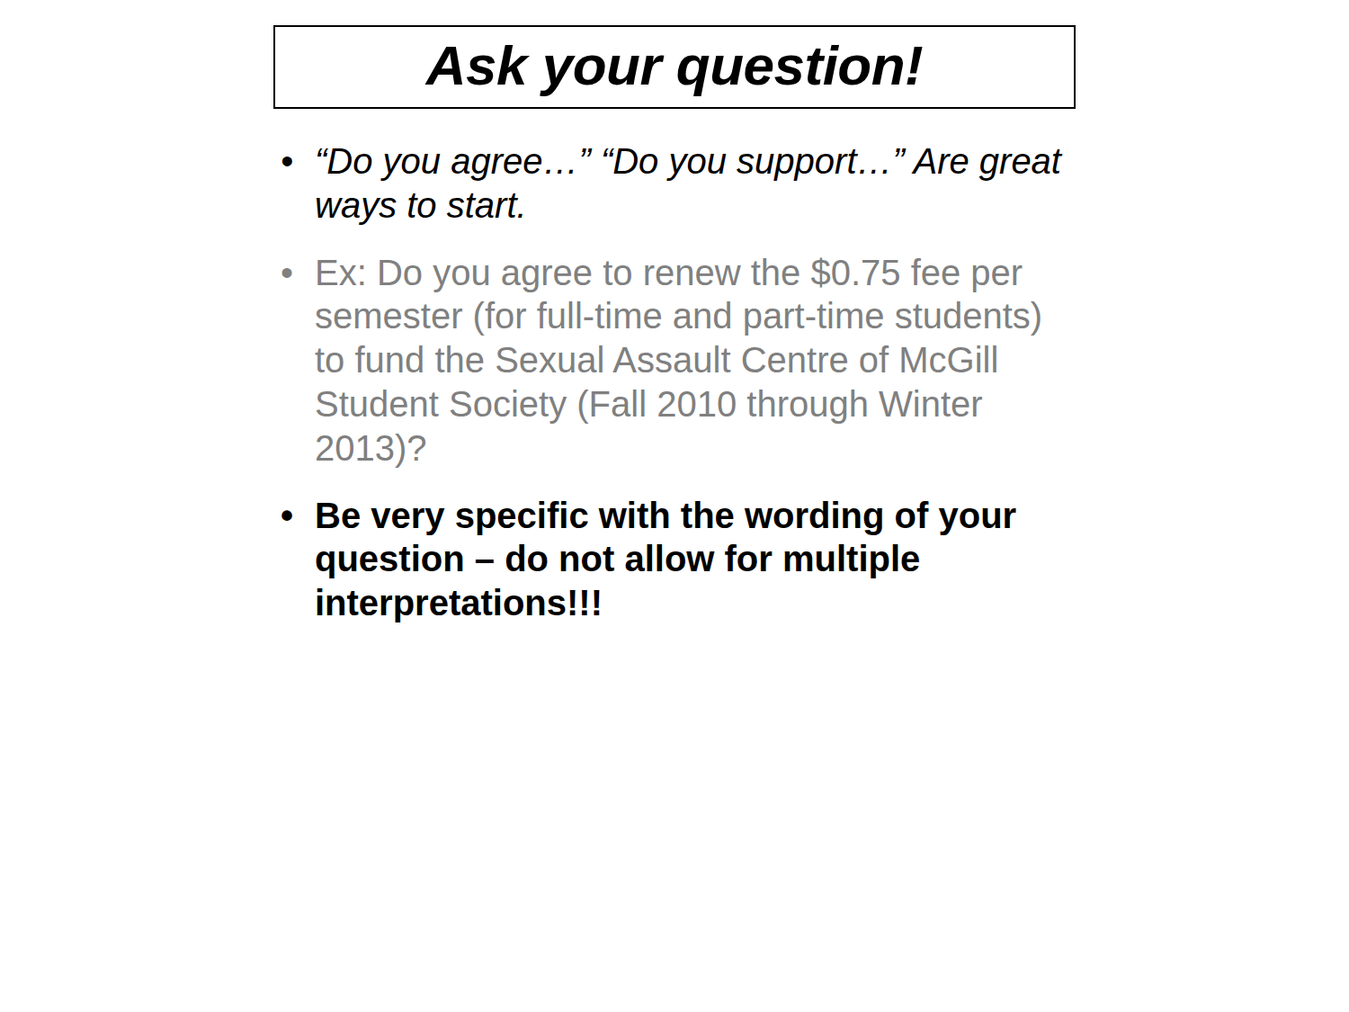Ask your question!
“Do you agree…” “Do you support…” Are great ways to start.
Ex: Do you agree to renew the $0.75 fee per semester (for full-time and part-time students) to fund the Sexual Assault Centre of McGill Student Society (Fall 2010 through Winter 2013)?
Be very specific with the wording of your question – do not allow for multiple interpretations!!!